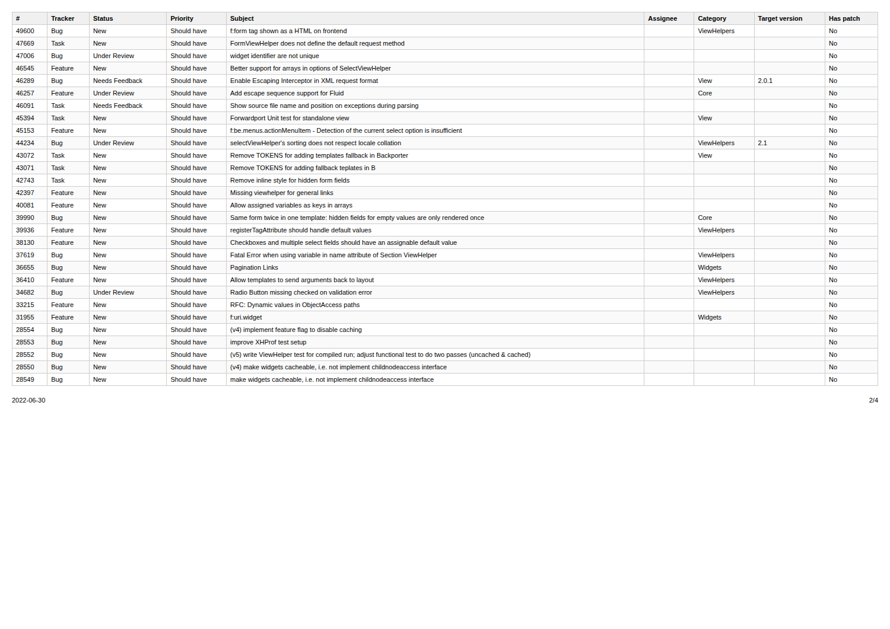| # | Tracker | Status | Priority | Subject | Assignee | Category | Target version | Has patch |
| --- | --- | --- | --- | --- | --- | --- | --- | --- |
| 49600 | Bug | New | Should have | f:form tag shown as a HTML on frontend | | ViewHelpers | | No |
| 47669 | Task | New | Should have | FormViewHelper does not define the default request method | | | | No |
| 47006 | Bug | Under Review | Should have | widget identifier are not unique | | | | No |
| 46545 | Feature | New | Should have | Better support for arrays in options of SelectViewHelper | | | | No |
| 46289 | Bug | Needs Feedback | Should have | Enable Escaping Interceptor in XML request format | | View | 2.0.1 | No |
| 46257 | Feature | Under Review | Should have | Add escape sequence support for Fluid | | Core | | No |
| 46091 | Task | Needs Feedback | Should have | Show source file name and position on exceptions during parsing | | | | No |
| 45394 | Task | New | Should have | Forwardport Unit test for standalone view | | View | | No |
| 45153 | Feature | New | Should have | f:be.menus.actionMenuItem - Detection of the current select option is insufficient | | | | No |
| 44234 | Bug | Under Review | Should have | selectViewHelper's sorting does not respect locale collation | | ViewHelpers | 2.1 | No |
| 43072 | Task | New | Should have | Remove TOKENS for adding templates fallback in Backporter | | View | | No |
| 43071 | Task | New | Should have | Remove TOKENS for adding fallback teplates in B | | | | No |
| 42743 | Task | New | Should have | Remove inline style for hidden form fields | | | | No |
| 42397 | Feature | New | Should have | Missing viewhelper for general links | | | | No |
| 40081 | Feature | New | Should have | Allow assigned variables as keys in arrays | | | | No |
| 39990 | Bug | New | Should have | Same form twice in one template: hidden fields for empty values are only rendered once | | Core | | No |
| 39936 | Feature | New | Should have | registerTagAttribute should handle default values | | ViewHelpers | | No |
| 38130 | Feature | New | Should have | Checkboxes and multiple select fields should have an assignable default value | | | | No |
| 37619 | Bug | New | Should have | Fatal Error when using variable in name attribute of Section ViewHelper | | ViewHelpers | | No |
| 36655 | Bug | New | Should have | Pagination Links | | Widgets | | No |
| 36410 | Feature | New | Should have | Allow templates to send arguments back to layout | | ViewHelpers | | No |
| 34682 | Bug | Under Review | Should have | Radio Button missing checked on validation error | | ViewHelpers | | No |
| 33215 | Feature | New | Should have | RFC: Dynamic values in ObjectAccess paths | | | | No |
| 31955 | Feature | New | Should have | f:uri.widget | | Widgets | | No |
| 28554 | Bug | New | Should have | (v4) implement feature flag to disable caching | | | | No |
| 28553 | Bug | New | Should have | improve XHProf test setup | | | | No |
| 28552 | Bug | New | Should have | (v5) write ViewHelper test for compiled run; adjust functional test to do two passes (uncached & cached) | | | | No |
| 28550 | Bug | New | Should have | (v4) make widgets cacheable, i.e. not implement childnodeaccess interface | | | | No |
| 28549 | Bug | New | Should have | make widgets cacheable, i.e. not implement childnodeaccess interface | | | | No |
2022-06-30
2/4